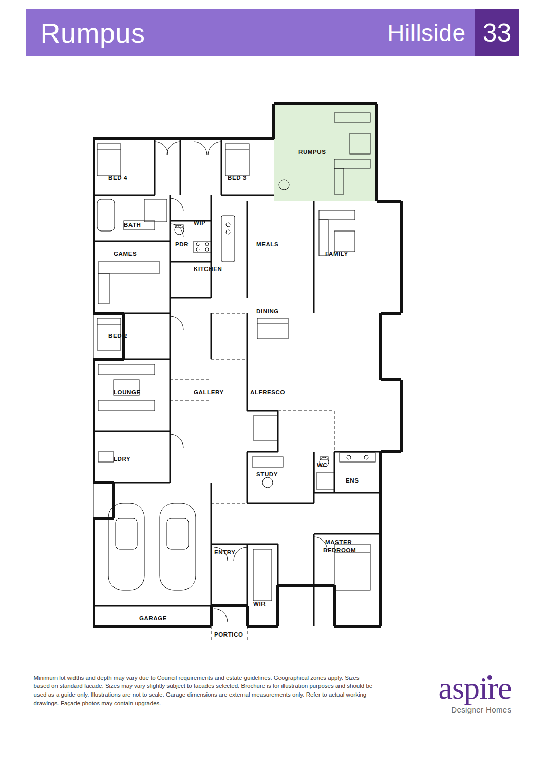Rumpus
Hillside
33
BED 4 BED 3 BATH PDR WIP KITCHEN MEALS FAMILY RUMPUS GAMES BED 2 LOUNGE LDRY GARAGE GALLERY DINING ALFRESCO STUDY WC ENS MASTER BEDROOM WIR ENTRY PORTICO
Minimum lot widths and depth may vary due to Council requirements and estate guidelines. Geographical zones apply. Sizes based on standard facade. Sizes may vary slightly subject to facades selected. Brochure is for illustration purposes and should be used as a guide only. Illustrations are not to scale. Garage dimensions are external measurements only. Refer to actual working drawings. Façade photos may contain upgrades.
aspire
Designer Homes